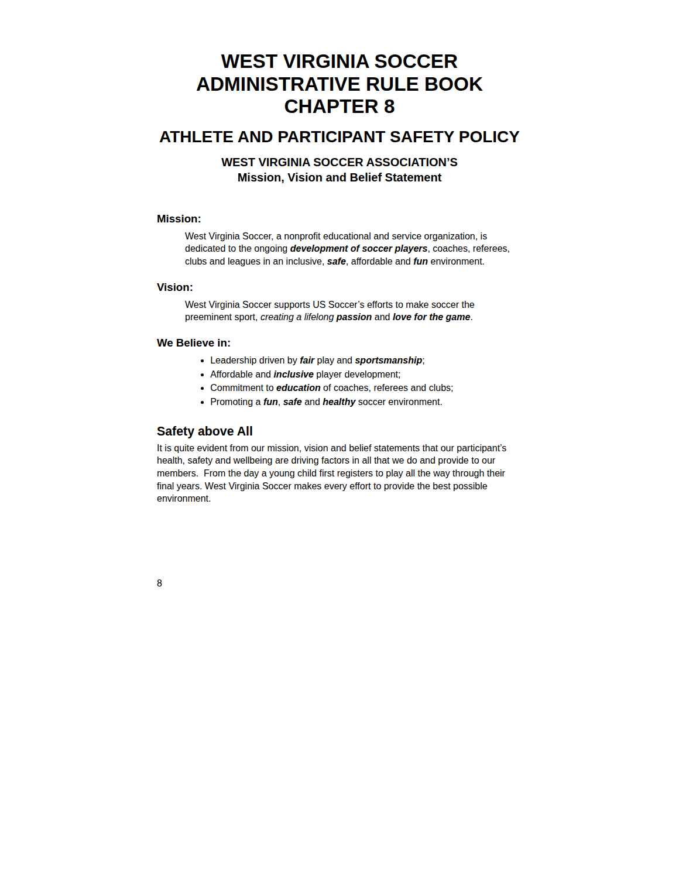WEST VIRGINIA SOCCER ADMINISTRATIVE RULE BOOK
CHAPTER 8
ATHLETE AND PARTICIPANT SAFETY POLICY
WEST VIRGINIA SOCCER ASSOCIATION’S Mission, Vision and Belief Statement
Mission:
West Virginia Soccer, a nonprofit educational and service organization, is dedicated to the ongoing development of soccer players, coaches, referees, clubs and leagues in an inclusive, safe, affordable and fun environment.
Vision:
West Virginia Soccer supports US Soccer’s efforts to make soccer the preeminent sport, creating a lifelong passion and love for the game.
We Believe in:
Leadership driven by fair play and sportsmanship;
Affordable and inclusive player development;
Commitment to education of coaches, referees and clubs;
Promoting a fun, safe and healthy soccer environment.
Safety above All
It is quite evident from our mission, vision and belief statements that our participant’s health, safety and wellbeing are driving factors in all that we do and provide to our members. From the day a young child first registers to play all the way through their final years. West Virginia Soccer makes every effort to provide the best possible environment.
8